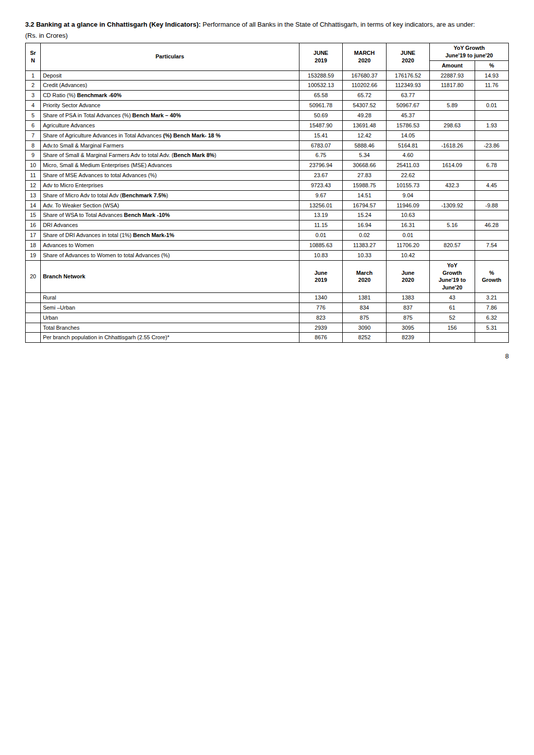3.2 Banking at a glance in Chhattisgarh (Key Indicators): Performance of all Banks in the State of Chhattisgarh, in terms of key indicators, are as under:
(Rs. in Crores)
| Sr N | Particulars | JUNE 2019 | MARCH 2020 | JUNE 2020 | YoY Growth June'19 to june'20 |
| --- | --- | --- | --- | --- | --- |
| Amount | % |
| 1 | Deposit | 153288.59 | 167680.37 | 176176.52 | 22887.93 | 14.93 |
| 2 | Credit (Advances) | 100532.13 | 110202.66 | 112349.93 | 11817.80 | 11.76 |
| 3 | CD Ratio (%) Benchmark -60% | 65.58 | 65.72 | 63.77 | | |
| 4 | Priority Sector Advance | 50961.78 | 54307.52 | 50967.67 | 5.89 | 0.01 |
| 5 | Share of PSA in Total Advances (%) Bench Mark – 40% | 50.69 | 49.28 | 45.37 | | |
| 6 | Agriculture Advances | 15487.90 | 13691.48 | 15786.53 | 298.63 | 1.93 |
| 7 | Share of Agriculture Advances in Total Advances (%) Bench Mark- 18 % | 15.41 | 12.42 | 14.05 | | |
| 8 | Adv.to Small & Marginal Farmers | 6783.07 | 5888.46 | 5164.81 | -1618.26 | -23.86 |
| 9 | Share of Small & Marginal Farmers Adv to total Adv. ( Bench Mark 8% ) | 6.75 | 5.34 | 4.60 | | |
| 10 | Micro, Small & Medium Enterprises (MSE) Advances | 23796.94 | 30668.66 | 25411.03 | 1614.09 | 6.78 |
| 11 | Share of MSE Advances to total Advances (%) | 23.67 | 27.83 | 22.62 | | |
| 12 | Adv to Micro Enterprises | 9723.43 | 15988.75 | 10155.73 | 432.3 | 4.45 |
| 13 | Share of Micro Adv to total Adv ( Benchmark 7.5% ) | 9.67 | 14.51 | 9.04 | | |
| 14 | Adv. To Weaker Section (WSA) | 13256.01 | 16794.57 | 11946.09 | -1309.92 | -9.88 |
| 15 | Share of WSA to Total Advances Bench Mark -10% | 13.19 | 15.24 | 10.63 | | |
| 16 | DRI Advances | 11.15 | 16.94 | 16.31 | 5.16 | 46.28 |
| 17 | Share of DRI Advances in total (1%) Bench Mark-1% | 0.01 | 0.02 | 0.01 | | |
| 18 | Advances to Women | 10885.63 | 11383.27 | 11706.20 | 820.57 | 7.54 |
| 19 | Share of Advances to Women to total Advances (%) | 10.83 | 10.33 | 10.42 | | |
| 20 | Branch Network | June 2019 | March 2020 | June 2020 | YoY Growth June'19 to June'20 | % Growth |
| | Rural | 1340 | 1381 | 1383 | 43 | 3.21 |
| | Semi –Urban | 776 | 834 | 837 | 61 | 7.86 |
| | Urban | 823 | 875 | 875 | 52 | 6.32 |
| | Total Branches | 2939 | 3090 | 3095 | 156 | 5.31 |
| | Per branch population in Chhattisgarh (2.55 Crore)* | 8676 | 8252 | 8239 | | |
8